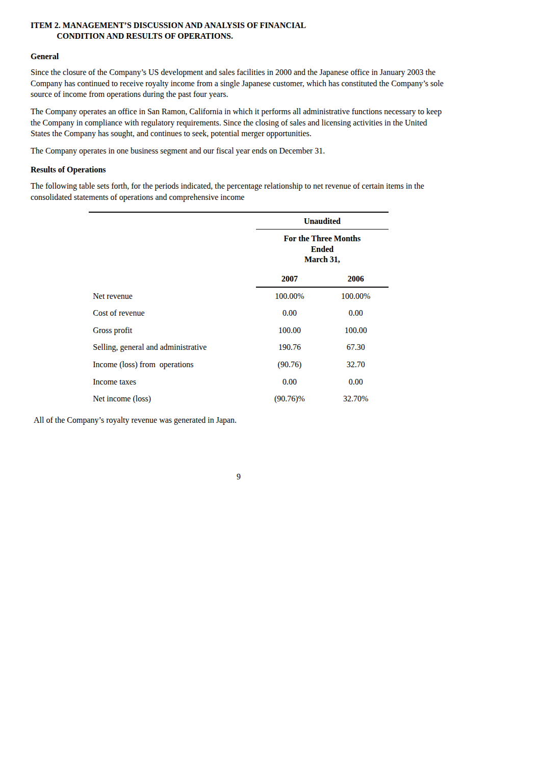ITEM 2. MANAGEMENT’S DISCUSSION AND ANALYSIS OF FINANCIAL CONDITION AND RESULTS OF OPERATIONS.
General
Since the closure of the Company’s US development and sales facilities in 2000 and the Japanese office in January 2003 the Company has continued to receive royalty income from a single Japanese customer, which has constituted the Company’s sole source of income from operations during the past four years.
The Company operates an office in San Ramon, California in which it performs all administrative functions necessary to keep the Company in compliance with regulatory requirements. Since the closing of sales and licensing activities in the United States the Company has sought, and continues to seek, potential merger opportunities.
The Company operates in one business segment and our fiscal year ends on December 31.
Results of Operations
The following table sets forth, for the periods indicated, the percentage relationship to net revenue of certain items in the consolidated statements of operations and comprehensive income
| | Unaudited |
| | For the Three Months Ended March 31, |
| | 2007 | 2006 |
| Net revenue | 100.00% | 100.00% |
| Cost of revenue | 0.00 | 0.00 |
| Gross profit | 100.00 | 100.00 |
| Selling, general and administrative | 190.76 | 67.30 |
| Income (loss) from operations | (90.76) | 32.70 |
| Income taxes | 0.00 | 0.00 |
| Net income (loss) | (90.76)% | 32.70% |
All of the Company’s royalty revenue was generated in Japan.
9